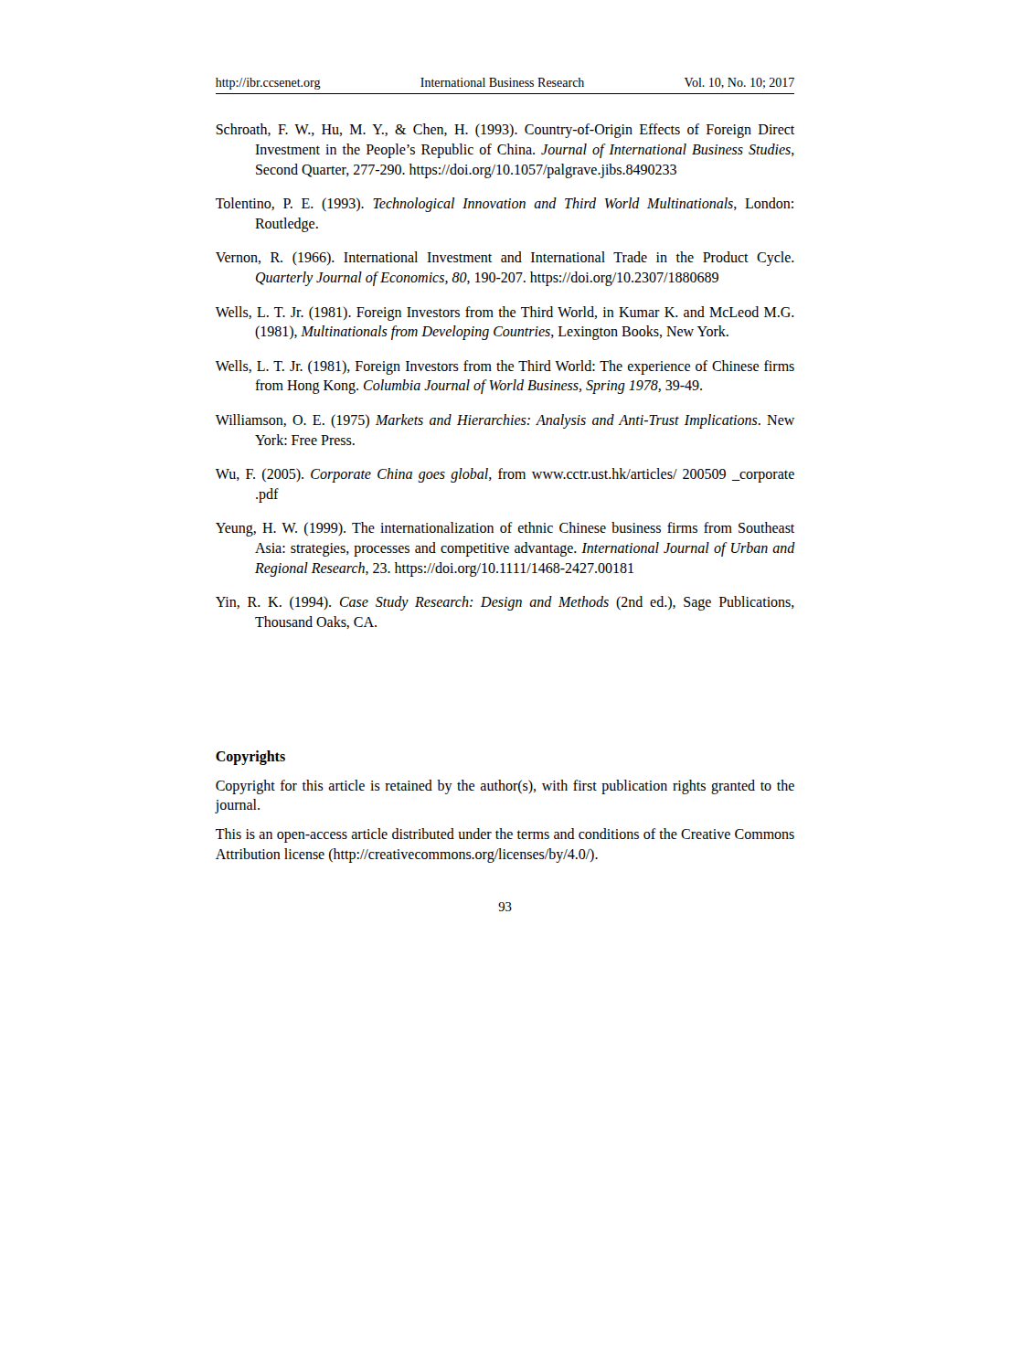http://ibr.ccsenet.org International Business Research Vol. 10, No. 10; 2017
Schroath, F. W., Hu, M. Y., & Chen, H. (1993). Country-of-Origin Effects of Foreign Direct Investment in the People’s Republic of China. Journal of International Business Studies, Second Quarter, 277-290. https://doi.org/10.1057/palgrave.jibs.8490233
Tolentino, P. E. (1993). Technological Innovation and Third World Multinationals, London: Routledge.
Vernon, R. (1966). International Investment and International Trade in the Product Cycle. Quarterly Journal of Economics, 80, 190-207. https://doi.org/10.2307/1880689
Wells, L. T. Jr. (1981). Foreign Investors from the Third World, in Kumar K. and McLeod M.G. (1981), Multinationals from Developing Countries, Lexington Books, New York.
Wells, L. T. Jr. (1981), Foreign Investors from the Third World: The experience of Chinese firms from Hong Kong. Columbia Journal of World Business, Spring 1978, 39-49.
Williamson, O. E. (1975) Markets and Hierarchies: Analysis and Anti-Trust Implications. New York: Free Press.
Wu, F. (2005). Corporate China goes global, from www.cctr.ust.hk/articles/ 200509 _corporate .pdf
Yeung, H. W. (1999). The internationalization of ethnic Chinese business firms from Southeast Asia: strategies, processes and competitive advantage. International Journal of Urban and Regional Research, 23. https://doi.org/10.1111/1468-2427.00181
Yin, R. K. (1994). Case Study Research: Design and Methods (2nd ed.), Sage Publications, Thousand Oaks, CA.
Copyrights
Copyright for this article is retained by the author(s), with first publication rights granted to the journal.
This is an open-access article distributed under the terms and conditions of the Creative Commons Attribution license (http://creativecommons.org/licenses/by/4.0/).
93